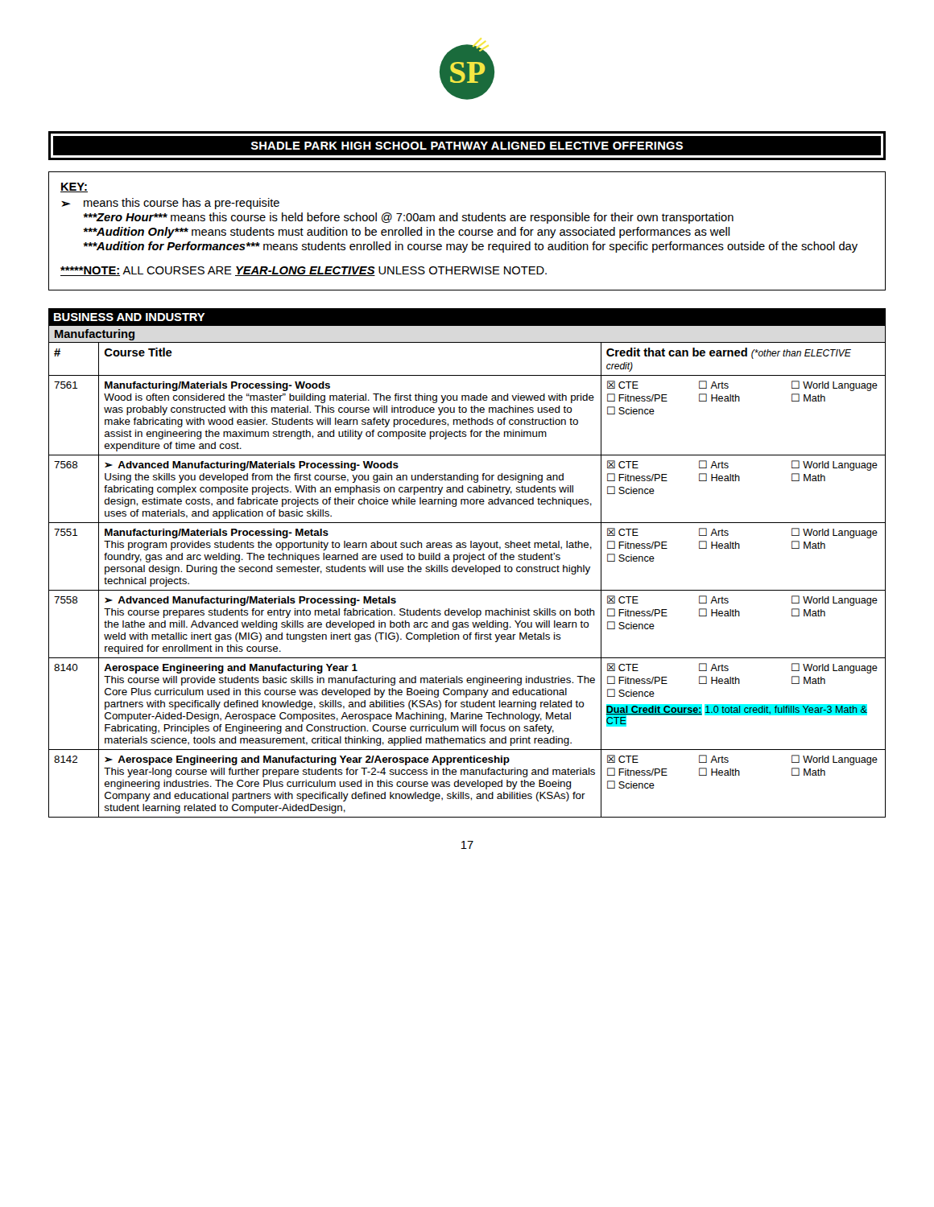SP
SHADLE PARK HIGH SCHOOL PATHWAY ALIGNED ELECTIVE OFFERINGS
KEY:
➢ means this course has a pre-requisite
***Zero Hour*** means this course is held before school @ 7:00am and students are responsible for their own transportation
***Audition Only*** means students must audition to be enrolled in the course and for any associated performances as well
***Audition for Performances*** means students enrolled in course may be required to audition for specific performances outside of the school day
*****NOTE: ALL COURSES ARE YEAR-LONG ELECTIVES UNLESS OTHERWISE NOTED.
BUSINESS AND INDUSTRY
Manufacturing
| # | Course Title | Credit that can be earned (*other than ELECTIVE credit) |
| --- | --- | --- |
| 7561 | Manufacturing/Materials Processing- Woods Wood is often considered the “master” building material. The first thing you made and viewed with pride was probably constructed with this material. This course will introduce you to the machines used to make fabricating with wood easier. Students will learn safety procedures, methods of construction to assist in engineering the maximum strength, and utility of composite projects for the minimum expenditure of time and cost. | CTE Arts World Language Fitness/PE Health Math Science |
| 7568 | ➢ Advanced Manufacturing/Materials Processing- Woods Using the skills you developed from the first course, you gain an understanding for designing and fabricating complex composite projects. With an emphasis on carpentry and cabinetry, students will design, estimate costs, and fabricate projects of their choice while learning more advanced techniques, uses of materials, and application of basic skills. | CTE Arts World Language Fitness/PE Health Math Science |
| 7551 | Manufacturing/Materials Processing- Metals This program provides students the opportunity to learn about such areas as layout, sheet metal, lathe, foundry, gas and arc welding. The techniques learned are used to build a project of the student’s personal design. During the second semester, students will use the skills developed to construct highly technical projects. | CTE Arts World Language Fitness/PE Health Math Science |
| 7558 | ➢ Advanced Manufacturing/Materials Processing- Metals This course prepares students for entry into metal fabrication. Students develop machinist skills on both the lathe and mill. Advanced welding skills are developed in both arc and gas welding. You will learn to weld with metallic inert gas (MIG) and tungsten inert gas (TIG). Completion of first year Metals is required for enrollment in this course. | CTE Arts World Language Fitness/PE Health Math Science |
| 8140 | Aerospace Engineering and Manufacturing Year 1 This course will provide students basic skills in manufacturing and materials engineering industries. The Core Plus curriculum used in this course was developed by the Boeing Company and educational partners with specifically defined knowledge, skills, and abilities (KSAs) for student learning related to Computer-Aided-Design, Aerospace Composites, Aerospace Machining, Marine Technology, Metal Fabricating, Principles of Engineering and Construction. Course curriculum will focus on safety, materials science, tools and measurement, critical thinking, applied mathematics and print reading. | CTE Arts World Language Fitness/PE Health Math Science Dual Credit Course: 1.0 total credit, fulfills Year-3 Math & CTE |
| 8142 | ➢ Aerospace Engineering and Manufacturing Year 2/Aerospace Apprenticeship This year-long course will further prepare students for T-2-4 success in the manufacturing and materials engineering industries. The Core Plus curriculum used in this course was developed by the Boeing Company and educational partners with specifically defined knowledge, skills, and abilities (KSAs) for student learning related to Computer-AidedDesign, | CTE Arts World Language Fitness/PE Health Math Science |
17